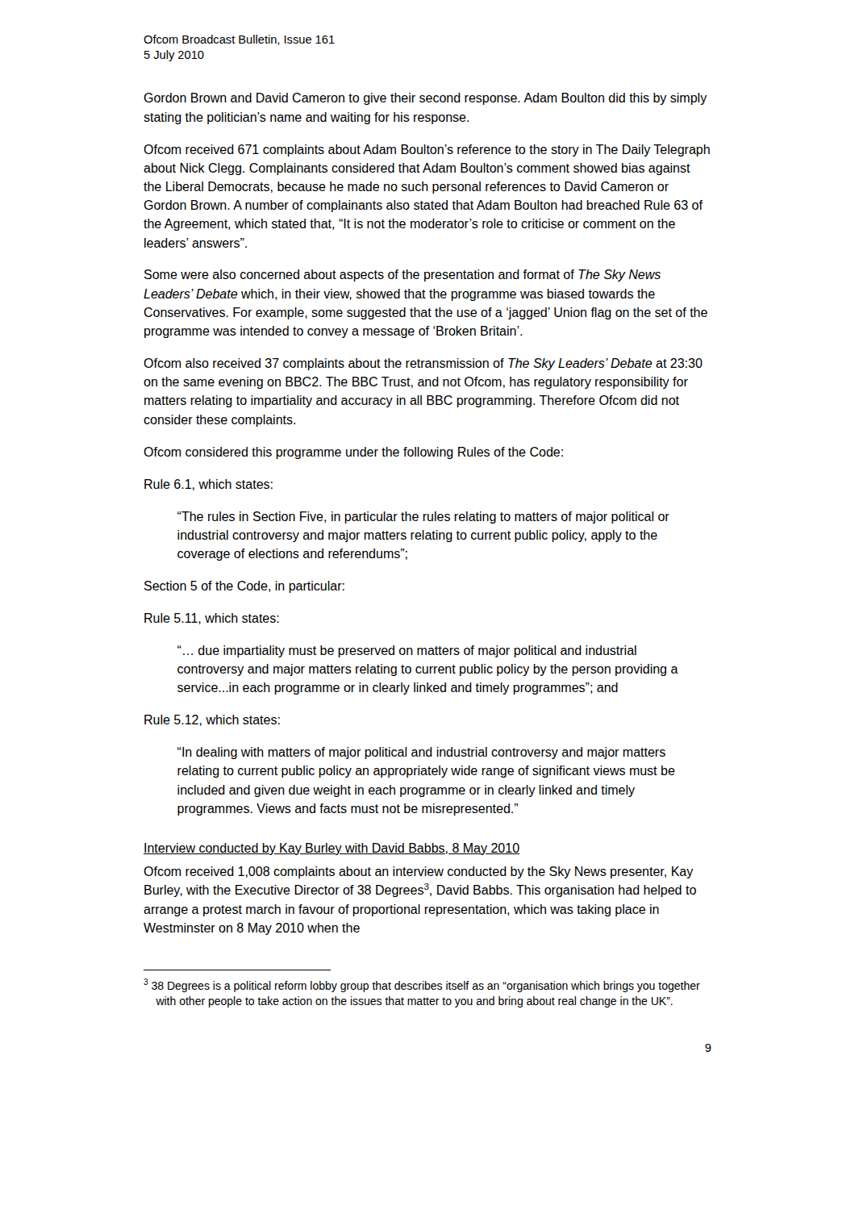Ofcom Broadcast Bulletin, Issue 161
5 July 2010
Gordon Brown and David Cameron to give their second response. Adam Boulton did this by simply stating the politician’s name and waiting for his response.
Ofcom received 671 complaints about Adam Boulton’s reference to the story in The Daily Telegraph about Nick Clegg. Complainants considered that Adam Boulton’s comment showed bias against the Liberal Democrats, because he made no such personal references to David Cameron or Gordon Brown. A number of complainants also stated that Adam Boulton had breached Rule 63 of the Agreement, which stated that, “It is not the moderator’s role to criticise or comment on the leaders’ answers”.
Some were also concerned about aspects of the presentation and format of The Sky News Leaders’ Debate which, in their view, showed that the programme was biased towards the Conservatives. For example, some suggested that the use of a ‘jagged’ Union flag on the set of the programme was intended to convey a message of ‘Broken Britain’.
Ofcom also received 37 complaints about the retransmission of The Sky Leaders’ Debate at 23:30 on the same evening on BBC2. The BBC Trust, and not Ofcom, has regulatory responsibility for matters relating to impartiality and accuracy in all BBC programming. Therefore Ofcom did not consider these complaints.
Ofcom considered this programme under the following Rules of the Code:
Rule 6.1, which states:
“The rules in Section Five, in particular the rules relating to matters of major political or industrial controversy and major matters relating to current public policy, apply to the coverage of elections and referendums”;
Section 5 of the Code, in particular:
Rule 5.11, which states:
“… due impartiality must be preserved on matters of major political and industrial controversy and major matters relating to current public policy by the person providing a service...in each programme or in clearly linked and timely programmes”; and
Rule 5.12, which states:
“In dealing with matters of major political and industrial controversy and major matters relating to current public policy an appropriately wide range of significant views must be included and given due weight in each programme or in clearly linked and timely programmes. Views and facts must not be misrepresented.”
Interview conducted by Kay Burley with David Babbs, 8 May 2010
Ofcom received 1,008 complaints about an interview conducted by the Sky News presenter, Kay Burley, with the Executive Director of 38 Degrees3, David Babbs. This organisation had helped to arrange a protest march in favour of proportional representation, which was taking place in Westminster on 8 May 2010 when the
3 38 Degrees is a political reform lobby group that describes itself as an “organisation which brings you together with other people to take action on the issues that matter to you and bring about real change in the UK”.
9